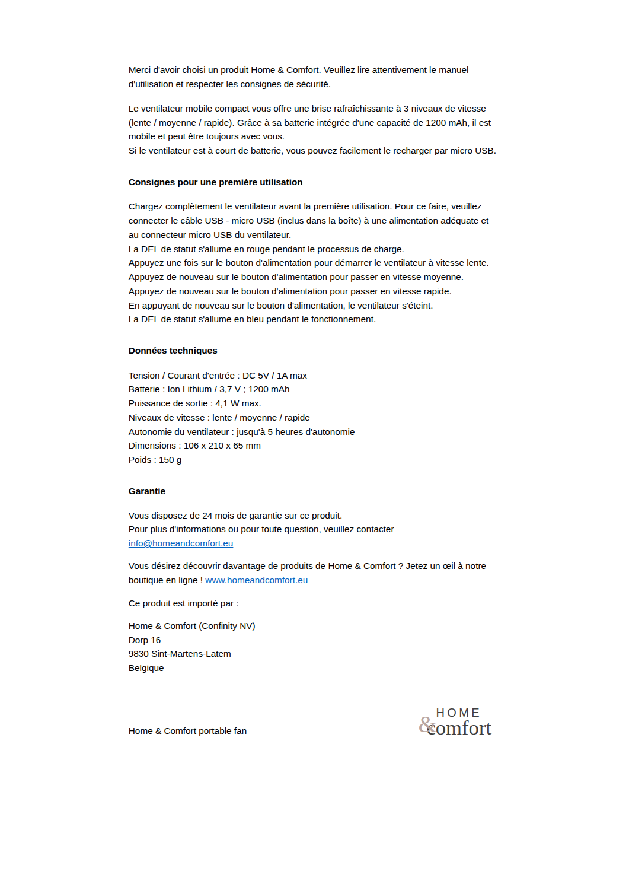Merci d'avoir choisi un produit Home & Comfort. Veuillez lire attentivement le manuel d'utilisation et respecter les consignes de sécurité.
Le ventilateur mobile compact vous offre une brise rafraîchissante à 3 niveaux de vitesse (lente / moyenne / rapide). Grâce à sa batterie intégrée d'une capacité de 1200 mAh, il est mobile et peut être toujours avec vous.
Si le ventilateur est à court de batterie, vous pouvez facilement le recharger par micro USB.
Consignes pour une première utilisation
Chargez complètement le ventilateur avant la première utilisation. Pour ce faire, veuillez connecter le câble USB - micro USB (inclus dans la boîte) à une alimentation adéquate et au connecteur micro USB du ventilateur.
La DEL de statut s'allume en rouge pendant le processus de charge.
Appuyez une fois sur le bouton d'alimentation pour démarrer le ventilateur à vitesse lente.
Appuyez de nouveau sur le bouton d'alimentation pour passer en vitesse moyenne.
Appuyez de nouveau sur le bouton d'alimentation pour passer en vitesse rapide.
En appuyant de nouveau sur le bouton d'alimentation, le ventilateur s'éteint.
La DEL de statut s'allume en bleu pendant le fonctionnement.
Données techniques
Tension / Courant d'entrée : DC 5V / 1A max
Batterie : Ion Lithium / 3,7 V ; 1200 mAh
Puissance de sortie : 4,1 W max.
Niveaux de vitesse : lente / moyenne / rapide
Autonomie du ventilateur : jusqu'à 5 heures d'autonomie
Dimensions : 106 x 210 x 65 mm
Poids : 150 g
Garantie
Vous disposez de 24 mois de garantie sur ce produit.
Pour plus d'informations ou pour toute question, veuillez contacter info@homeandcomfort.eu
Vous désirez découvrir davantage de produits de Home & Comfort ? Jetez un œil à notre boutique en ligne ! www.homeandcomfort.eu
Ce produit est importé par :
Home & Comfort (Confinity NV)
Dorp 16
9830 Sint-Martens-Latem
Belgique
Home & Comfort portable fan
& HOME comfort